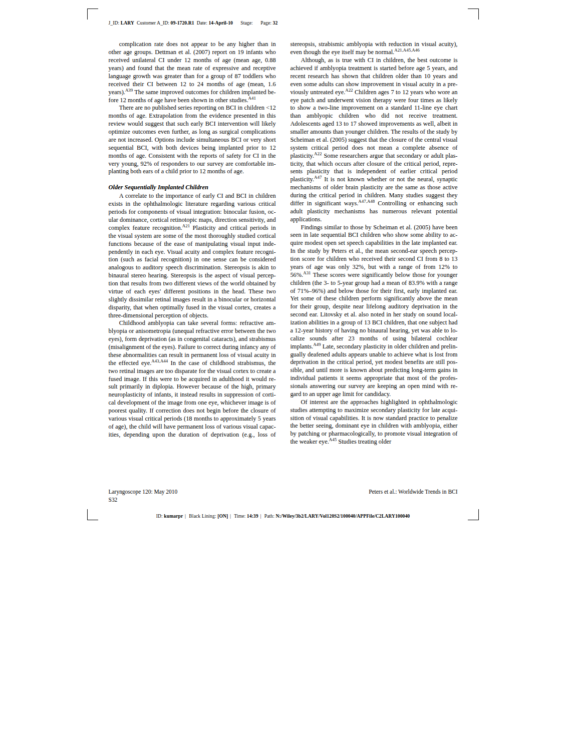J_ID: LARY Customer A_ID: 09-1720.R1 Date: 14-April-10 Stage: Page: 32
complication rate does not appear to be any higher than in other age groups. Dettman et al. (2007) report on 19 infants who received unilateral CI under 12 months of age (mean age, 0.88 years) and found that the mean rate of expressive and receptive language growth was greater than for a group of 87 toddlers who received their CI between 12 to 24 months of age (mean, 1.6 years).A39 The same improved outcomes for children implanted before 12 months of age have been shown in other studies.A41
There are no published series reporting on BCI in children <12 months of age. Extrapolation from the evidence presented in this review would suggest that such early BCI intervention will likely optimize outcomes even further, as long as surgical complications are not increased. Options include simultaneous BCI or very short sequential BCI, with both devices being implanted prior to 12 months of age. Consistent with the reports of safety for CI in the very young, 92% of responders to our survey are comfortable implanting both ears of a child prior to 12 months of age.
Older Sequentially Implanted Children
A correlate to the importance of early CI and BCI in children exists in the ophthalmologic literature regarding various critical periods for components of visual integration: binocular fusion, ocular dominance, cortical retinotopic maps, direction sensitivity, and complex feature recognition.A21 Plasticity and critical periods in the visual system are some of the most thoroughly studied cortical functions because of the ease of manipulating visual input independently in each eye. Visual acuity and complex feature recognition (such as facial recognition) in one sense can be considered analogous to auditory speech discrimination. Stereopsis is akin to binaural stereo hearing. Stereopsis is the aspect of visual perception that results from two different views of the world obtained by virtue of each eyes' different positions in the head. These two slightly dissimilar retinal images result in a binocular or horizontal disparity, that when optimally fused in the visual cortex, creates a three-dimensional perception of objects.
Childhood amblyopia can take several forms: refractive amblyopia or anisometropia (unequal refractive error between the two eyes), form deprivation (as in congenital cataracts), and strabismus (misalignment of the eyes). Failure to correct during infancy any of these abnormalities can result in permanent loss of visual acuity in the effected eye.A43,A44 In the case of childhood strabismus, the two retinal images are too disparate for the visual cortex to create a fused image. If this were to be acquired in adulthood it would result primarily in diplopia. However because of the high, primary neuroplasticity of infants, it instead results in suppression of cortical development of the image from one eye, whichever image is of poorest quality. If correction does not begin before the closure of various visual critical periods (18 months to approximately 5 years of age), the child will have permanent loss of various visual capacities, depending upon the duration of deprivation (e.g., loss of stereopsis, strabismic amblyopia with reduction in visual acuity), even though the eye itself may be normal.A21,A45,A46
Although, as is true with CI in children, the best outcome is achieved if amblyopia treatment is started before age 5 years, and recent research has shown that children older than 10 years and even some adults can show improvement in visual acuity in a previously untreated eye.A22 Children ages 7 to 12 years who wore an eye patch and underwent vision therapy were four times as likely to show a two-line improvement on a standard 11-line eye chart than amblyopic children who did not receive treatment. Adolescents aged 13 to 17 showed improvements as well, albeit in smaller amounts than younger children. The results of the study by Scheiman et al. (2005) suggest that the closure of the central visual system critical period does not mean a complete absence of plasticity.A22 Some researchers argue that secondary or adult plasticity, that which occurs after closure of the critical period, represents plasticity that is independent of earlier critical period plasticity.A47 It is not known whether or not the neural, synaptic mechanisms of older brain plasticity are the same as those active during the critical period in children. Many studies suggest they differ in significant ways.A47,A48 Controlling or enhancing such adult plasticity mechanisms has numerous relevant potential applications.
Findings similar to those by Scheiman et al. (2005) have been seen in late sequential BCI children who show some ability to acquire modest open set speech capabilities in the late implanted ear. In the study by Peters et al., the mean second-ear speech perception score for children who received their second CI from 8 to 13 years of age was only 32%, but with a range of from 12% to 56%.A31 These scores were significantly below those for younger children (the 3- to 5-year group had a mean of 83.9% with a range of 71%–96%) and below those for their first, early implanted ear. Yet some of these children perform significantly above the mean for their group, despite near lifelong auditory deprivation in the second ear. Litovsky et al. also noted in her study on sound localization abilities in a group of 13 BCI children, that one subject had a 12-year history of having no binaural hearing, yet was able to localize sounds after 23 months of using bilateral cochlear implants.A49 Late, secondary plasticity in older children and prelingually deafened adults appears unable to achieve what is lost from deprivation in the critical period, yet modest benefits are still possible, and until more is known about predicting long-term gains in individual patients it seems appropriate that most of the professionals answering our survey are keeping an open mind with regard to an upper age limit for candidacy.
Of interest are the approaches highlighted in ophthalmologic studies attempting to maximize secondary plasticity for late acquisition of visual capabilities. It is now standard practice to penalize the better seeing, dominant eye in children with amblyopia, either by patching or pharmacologically, to promote visual integration of the weaker eye.A45 Studies treating older
Laryngoscope 120: May 2010
Peters et al.: Worldwide Trends in BCI
S32
ID: kumarpr| Black Lining: [ON]| Time: 14:39| Path: N:/Wiley/3b2/LARY/Vol120S2/100040/APPFile/C2LARY100040